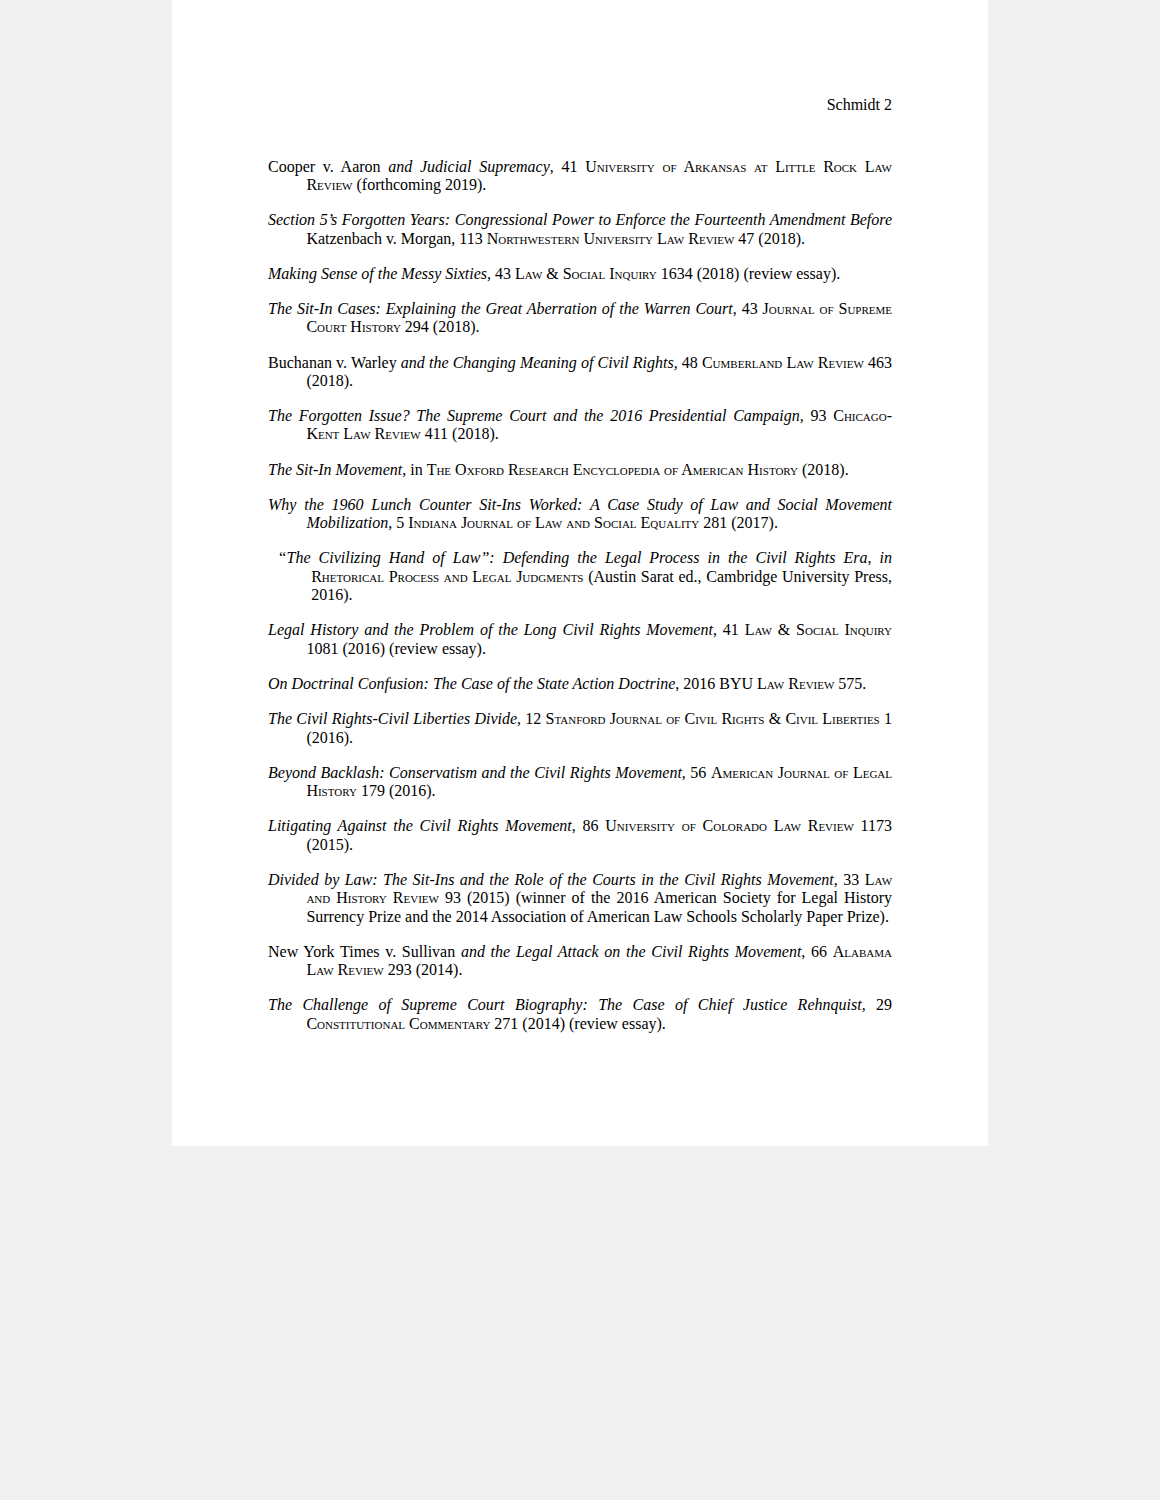Schmidt 2
Cooper v. Aaron and Judicial Supremacy, 41 University of Arkansas at Little Rock Law Review (forthcoming 2019).
Section 5’s Forgotten Years: Congressional Power to Enforce the Fourteenth Amendment Before Katzenbach v. Morgan, 113 Northwestern University Law Review 47 (2018).
Making Sense of the Messy Sixties, 43 Law & Social Inquiry 1634 (2018) (review essay).
The Sit-In Cases: Explaining the Great Aberration of the Warren Court, 43 Journal of Supreme Court History 294 (2018).
Buchanan v. Warley and the Changing Meaning of Civil Rights, 48 Cumberland Law Review 463 (2018).
The Forgotten Issue? The Supreme Court and the 2016 Presidential Campaign, 93 Chicago-Kent Law Review 411 (2018).
The Sit-In Movement, in The Oxford Research Encyclopedia of American History (2018).
Why the 1960 Lunch Counter Sit-Ins Worked: A Case Study of Law and Social Movement Mobilization, 5 Indiana Journal of Law and Social Equality 281 (2017).
“The Civilizing Hand of Law”: Defending the Legal Process in the Civil Rights Era, in Rhetorical Process and Legal Judgments (Austin Sarat ed., Cambridge University Press, 2016).
Legal History and the Problem of the Long Civil Rights Movement, 41 Law & Social Inquiry 1081 (2016) (review essay).
On Doctrinal Confusion: The Case of the State Action Doctrine, 2016 BYU Law Review 575.
The Civil Rights-Civil Liberties Divide, 12 Stanford Journal of Civil Rights & Civil Liberties 1 (2016).
Beyond Backlash: Conservatism and the Civil Rights Movement, 56 American Journal of Legal History 179 (2016).
Litigating Against the Civil Rights Movement, 86 University of Colorado Law Review 1173 (2015).
Divided by Law: The Sit-Ins and the Role of the Courts in the Civil Rights Movement, 33 Law and History Review 93 (2015) (winner of the 2016 American Society for Legal History Surrency Prize and the 2014 Association of American Law Schools Scholarly Paper Prize).
New York Times v. Sullivan and the Legal Attack on the Civil Rights Movement, 66 Alabama Law Review 293 (2014).
The Challenge of Supreme Court Biography: The Case of Chief Justice Rehnquist, 29 Constitutional Commentary 271 (2014) (review essay).